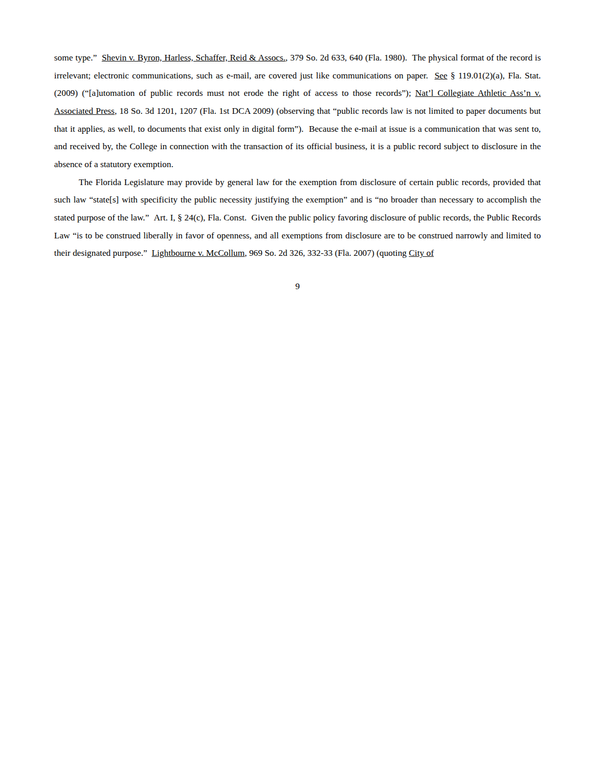some type.” Shevin v. Byron, Harless, Schaffer, Reid & Assocs., 379 So. 2d 633, 640 (Fla. 1980). The physical format of the record is irrelevant; electronic communications, such as e-mail, are covered just like communications on paper. See § 119.01(2)(a), Fla. Stat. (2009) (“[a]utomation of public records must not erode the right of access to those records”); Nat’l Collegiate Athletic Ass’n v. Associated Press, 18 So. 3d 1201, 1207 (Fla. 1st DCA 2009) (observing that “public records law is not limited to paper documents but that it applies, as well, to documents that exist only in digital form”). Because the e-mail at issue is a communication that was sent to, and received by, the College in connection with the transaction of its official business, it is a public record subject to disclosure in the absence of a statutory exemption.
The Florida Legislature may provide by general law for the exemption from disclosure of certain public records, provided that such law “state[s] with specificity the public necessity justifying the exemption” and is “no broader than necessary to accomplish the stated purpose of the law.” Art. I, § 24(c), Fla. Const. Given the public policy favoring disclosure of public records, the Public Records Law “is to be construed liberally in favor of openness, and all exemptions from disclosure are to be construed narrowly and limited to their designated purpose.” Lightbourne v. McCollum, 969 So. 2d 326, 332-33 (Fla. 2007) (quoting City of
9